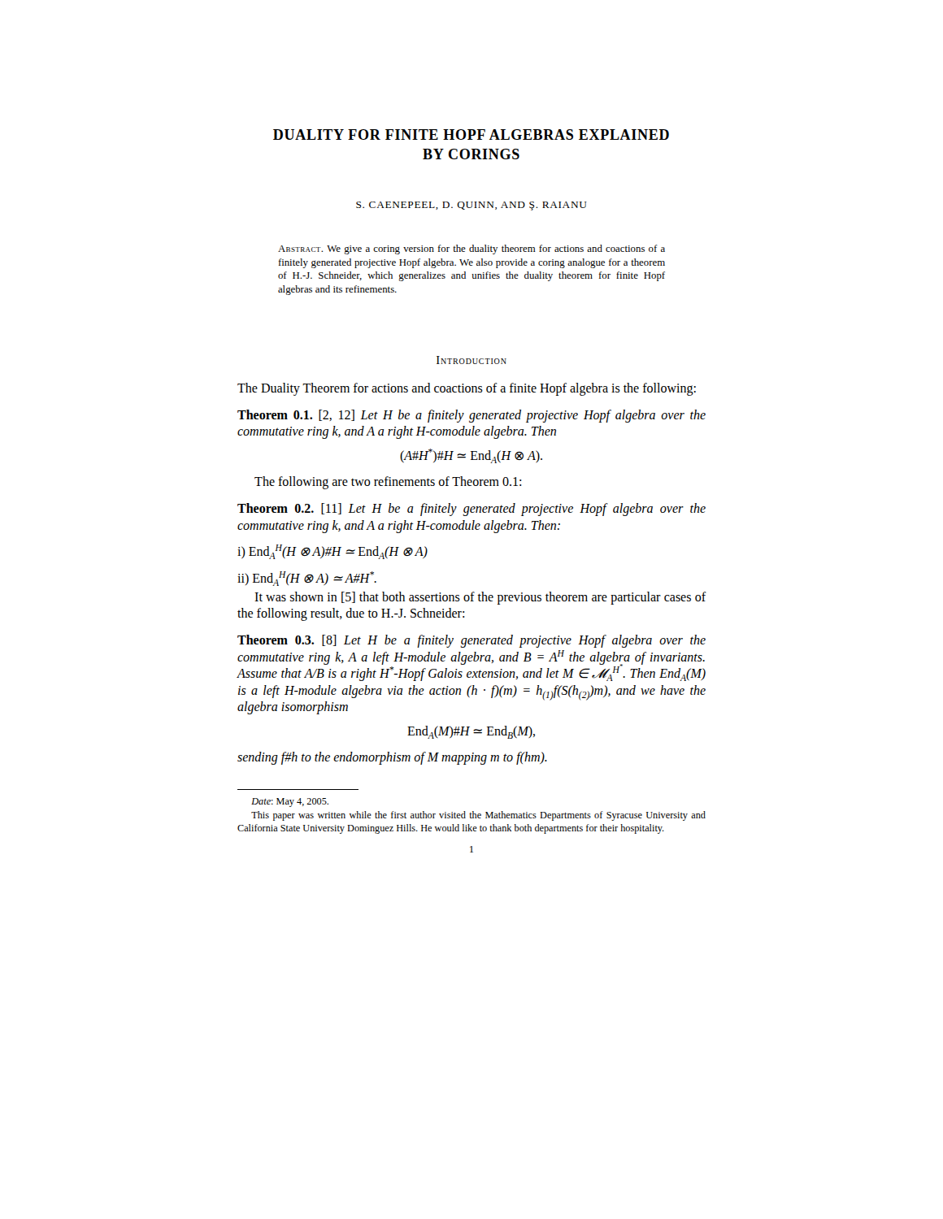Duality for Finite Hopf Algebras Explained
by Corings
S. Caenepeel, D. Quinn, and Ş. Raianu
Abstract. We give a coring version for the duality theorem for actions and coactions of a finitely generated projective Hopf algebra. We also provide a coring analogue for a theorem of H.-J. Schneider, which generalizes and unifies the duality theorem for finite Hopf algebras and its refinements.
Introduction
The Duality Theorem for actions and coactions of a finite Hopf algebra is the following:
Theorem 0.1. [2, 12] Let H be a finitely generated projective Hopf algebra over the commutative ring k, and A a right H-comodule algebra. Then
(A#H*)#H ≃ EndA(H ⊗ A).
The following are two refinements of Theorem 0.1:
Theorem 0.2. [11] Let H be a finitely generated projective Hopf algebra over the commutative ring k, and A a right H-comodule algebra. Then:
i) EndAH(H ⊗ A)#H ≃ EndA(H ⊗ A)
ii) EndAH(H ⊗ A) ≃ A#H*.
It was shown in [5] that both assertions of the previous theorem are particular cases of the following result, due to H.-J. Schneider:
Theorem 0.3. [8] Let H be a finitely generated projective Hopf algebra over the commutative ring k, A a left H-module algebra, and B = AH the algebra of invariants. Assume that A/B is a right H*-Hopf Galois extension, and let M ∈ 𝓜AH*. Then EndA(M) is a left H-module algebra via the action (h · f)(m) = h(1)f(S(h(2))m), and we have the algebra isomorphism
EndA(M)#H ≃ EndB(M),
sending f#h to the endomorphism of M mapping m to f(hm).
Date: May 4, 2005.
This paper was written while the first author visited the Mathematics Departments of Syracuse University and California State University Dominguez Hills. He would like to thank both departments for their hospitality.
1